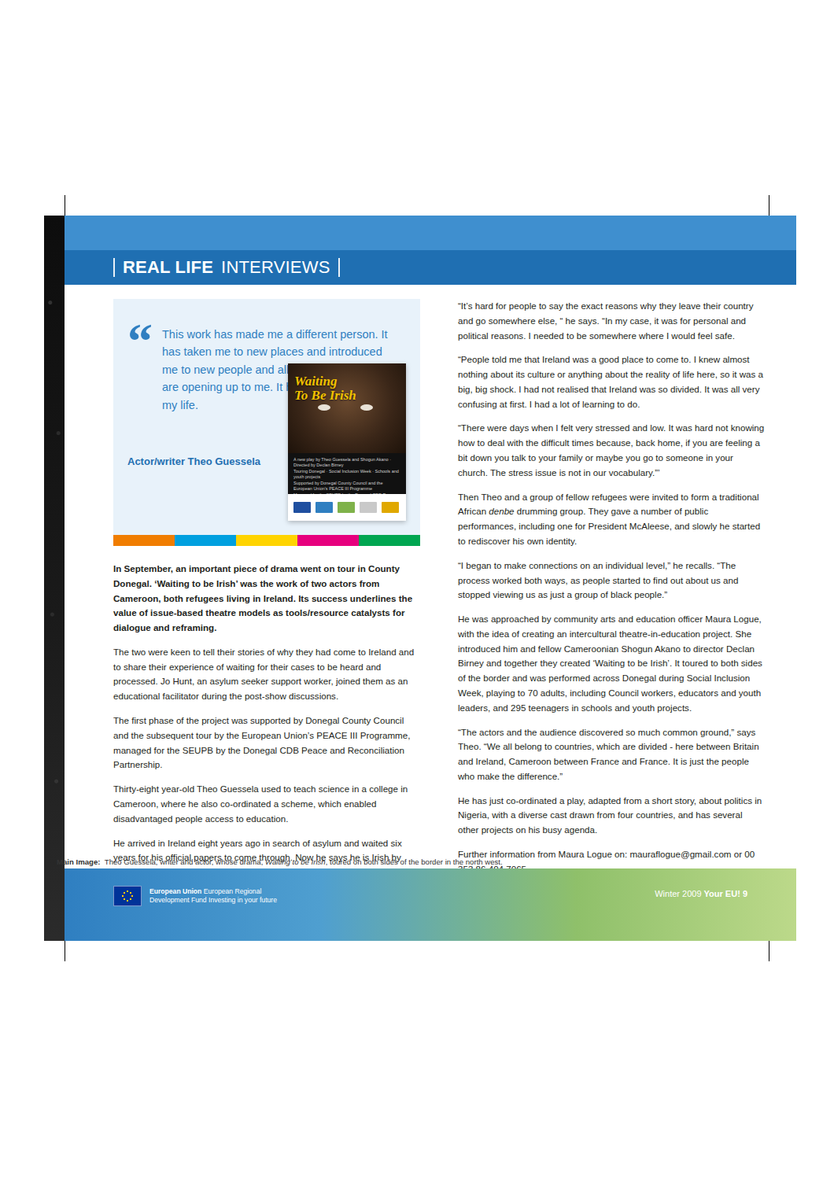REAL LIFE INTERVIEWS
“
This work has made me a different person. It has taken me to new places and introduced me to new people and all kinds of possibilities are opening up to me. It has given me back my life.
”
Actor/writer Theo Guessela
Waiting
To Be Irish
A new play by Theo Guessela and Shogun Akano · Directed by Declan Birney
Touring Donegal · Social Inclusion Week · Schools and youth projects
Supported by Donegal County Council and the European Union’s PEACE III Programme
Managed for the SEUPB by the Donegal CDB Peace and Reconciliation Partnership
In September, an important piece of drama went on tour in County Donegal. ‘Waiting to be Irish’ was the work of two actors from Cameroon, both refugees living in Ireland. Its success underlines the value of issue-based theatre models as tools/resource catalysts for dialogue and reframing.
The two were keen to tell their stories of why they had come to Ireland and to share their experience of waiting for their cases to be heard and processed. Jo Hunt, an asylum seeker support worker, joined them as an educational facilitator during the post-show discussions.
The first phase of the project was supported by Donegal County Council and the subsequent tour by the European Union’s PEACE III Programme, managed for the SEUPB by the Donegal CDB Peace and Reconciliation Partnership.
Thirty-eight year-old Theo Guessela used to teach science in a college in Cameroon, where he also co-ordinated a scheme, which enabled disadvantaged people access to education.
He arrived in Ireland eight years ago in search of asylum and waited six years for his official papers to come through. Now he says he is Irish by nationality but still Cameroonian in spirit.
“It’s hard for people to say the exact reasons why they leave their country and go somewhere else, “ he says. “In my case, it was for personal and political reasons. I needed to be somewhere where I would feel safe.
“People told me that Ireland was a good place to come to. I knew almost nothing about its culture or anything about the reality of life here, so it was a big, big shock. I had not realised that Ireland was so divided. It was all very confusing at first. I had a lot of learning to do.
“There were days when I felt very stressed and low. It was hard not knowing how to deal with the difficult times because, back home, if you are feeling a bit down you talk to your family or maybe you go to someone in your church. The stress issue is not in our vocabulary.”’
Then Theo and a group of fellow refugees were invited to form a traditional African denbe drumming group. They gave a number of public performances, including one for President McAleese, and slowly he started to rediscover his own identity.
“I began to make connections on an individual level,” he recalls. “The process worked both ways, as people started to find out about us and stopped viewing us as just a group of black people.”
He was approached by community arts and education officer Maura Logue, with the idea of creating an intercultural theatre-in-education project. She introduced him and fellow Cameroonian Shogun Akano to director Declan Birney and together they created ‘Waiting to be Irish’. It toured to both sides of the border and was performed across Donegal during Social Inclusion Week, playing to 70 adults, including Council workers, educators and youth leaders, and 295 teenagers in schools and youth projects.
“The actors and the audience discovered so much common ground,” says Theo. “We all belong to countries, which are divided - here between Britain and Ireland, Cameroon between France and France. It is just the people who make the difference.”
He has just co-ordinated a play, adapted from a short story, about politics in Nigeria, with a diverse cast drawn from four countries, and has several other projects on his busy agenda.
Further information from Maura Logue on: mauraflogue@gmail.com or 00 353 86 404 7065.
Main Image: Theo Guessela, writer and actor, whose drama, Waiting to be Irish, toured on both sides of the border in the north west.
European Union European Regional
Development Fund Investing in your future
Winter 2009 Your EU! 9